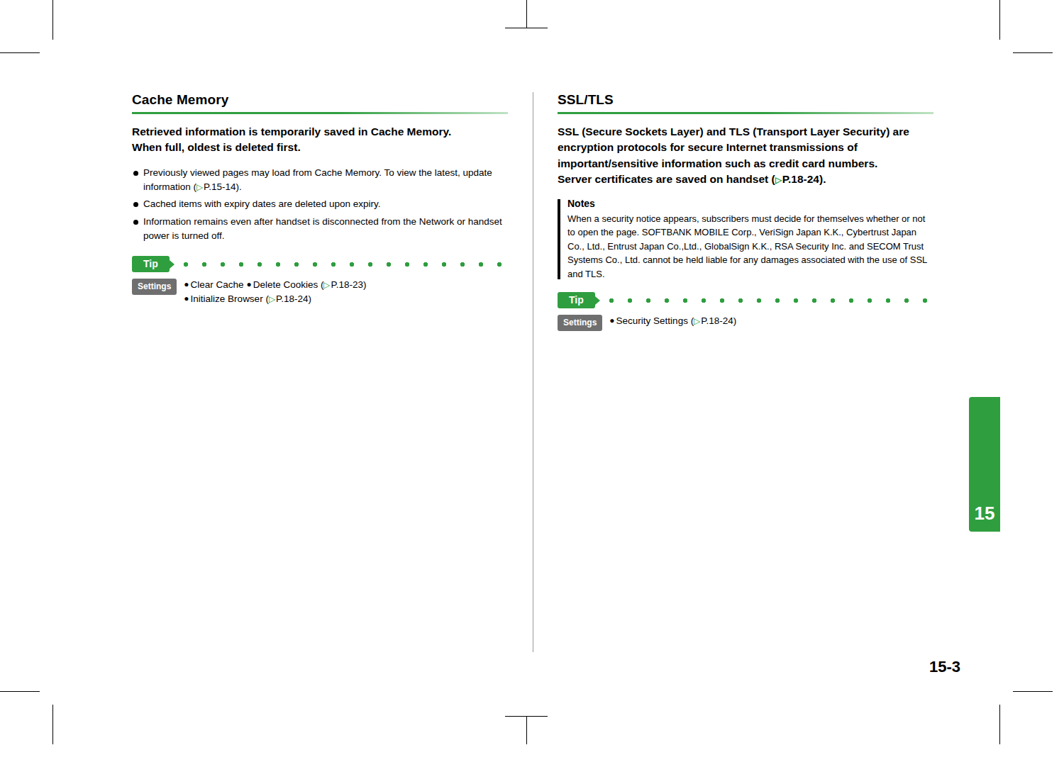Internet
15
Cache Memory
Retrieved information is temporarily saved in Cache Memory.
When full, oldest is deleted first.
Previously viewed pages may load from Cache Memory. To view the latest, update information (▷P.15-14).
Cached items with expiry dates are deleted upon expiry.
Information remains even after handset is disconnected from the Network or handset power is turned off.
Tip
Settings ●Clear Cache ●Delete Cookies (▷P.18-23) ●Initialize Browser (▷P.18-24)
SSL/TLS
SSL (Secure Sockets Layer) and TLS (Transport Layer Security) are encryption protocols for secure Internet transmissions of important/sensitive information such as credit card numbers.
Server certificates are saved on handset (▷P.18-24).
Notes
When a security notice appears, subscribers must decide for themselves whether or not to open the page. SOFTBANK MOBILE Corp., VeriSign Japan K.K., Cybertrust Japan Co., Ltd., Entrust Japan Co.,Ltd., GlobalSign K.K., RSA Security Inc. and SECOM Trust Systems Co., Ltd. cannot be held liable for any damages associated with the use of SSL and TLS.
Tip
Settings ●Security Settings (▷P.18-24)
15-3